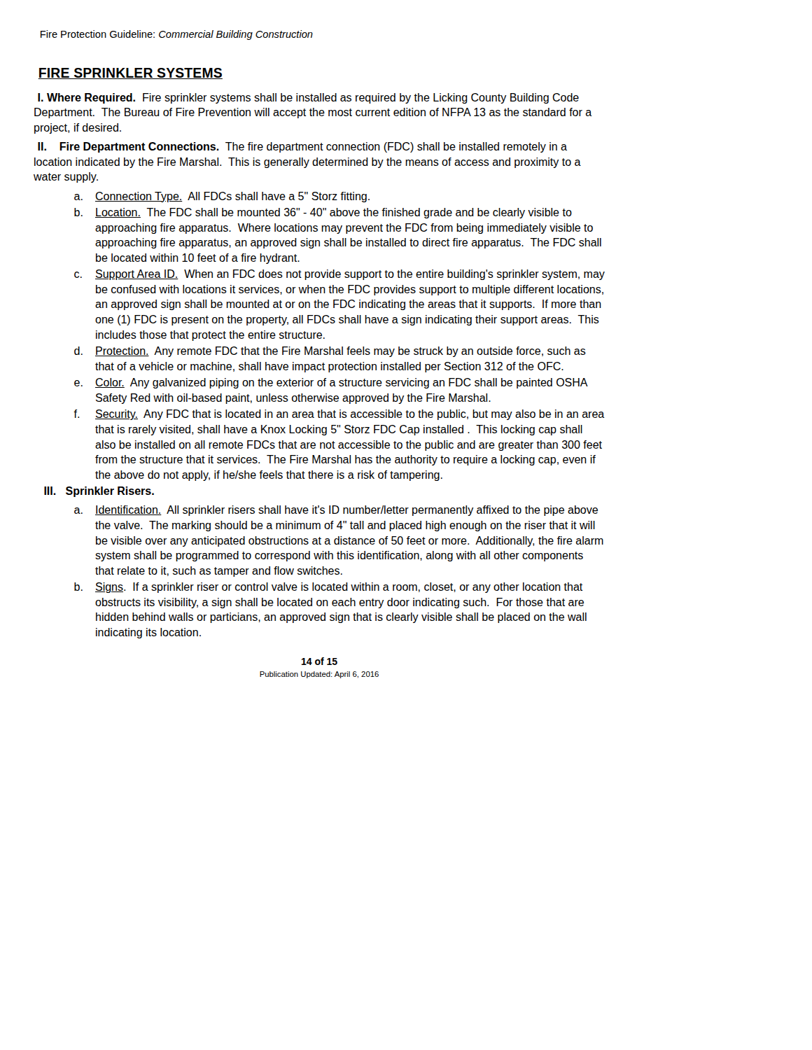Fire Protection Guideline: Commercial Building Construction
FIRE SPRINKLER SYSTEMS
I. Where Required. Fire sprinkler systems shall be installed as required by the Licking County Building Code Department. The Bureau of Fire Prevention will accept the most current edition of NFPA 13 as the standard for a project, if desired.
II. Fire Department Connections. The fire department connection (FDC) shall be installed remotely in a location indicated by the Fire Marshal. This is generally determined by the means of access and proximity to a water supply.
a. Connection Type. All FDCs shall have a 5" Storz fitting.
b. Location. The FDC shall be mounted 36" - 40" above the finished grade and be clearly visible to approaching fire apparatus. Where locations may prevent the FDC from being immediately visible to approaching fire apparatus, an approved sign shall be installed to direct fire apparatus. The FDC shall be located within 10 feet of a fire hydrant.
c. Support Area ID. When an FDC does not provide support to the entire building's sprinkler system, may be confused with locations it services, or when the FDC provides support to multiple different locations, an approved sign shall be mounted at or on the FDC indicating the areas that it supports. If more than one (1) FDC is present on the property, all FDCs shall have a sign indicating their support areas. This includes those that protect the entire structure.
d. Protection. Any remote FDC that the Fire Marshal feels may be struck by an outside force, such as that of a vehicle or machine, shall have impact protection installed per Section 312 of the OFC.
e. Color. Any galvanized piping on the exterior of a structure servicing an FDC shall be painted OSHA Safety Red with oil-based paint, unless otherwise approved by the Fire Marshal.
f. Security. Any FDC that is located in an area that is accessible to the public, but may also be in an area that is rarely visited, shall have a Knox Locking 5" Storz FDC Cap installed . This locking cap shall also be installed on all remote FDCs that are not accessible to the public and are greater than 300 feet from the structure that it services. The Fire Marshal has the authority to require a locking cap, even if the above do not apply, if he/she feels that there is a risk of tampering.
III. Sprinkler Risers.
a. Identification. All sprinkler risers shall have it's ID number/letter permanently affixed to the pipe above the valve. The marking should be a minimum of 4" tall and placed high enough on the riser that it will be visible over any anticipated obstructions at a distance of 50 feet or more. Additionally, the fire alarm system shall be programmed to correspond with this identification, along with all other components that relate to it, such as tamper and flow switches.
b. Signs. If a sprinkler riser or control valve is located within a room, closet, or any other location that obstructs its visibility, a sign shall be located on each entry door indicating such. For those that are hidden behind walls or particians, an approved sign that is clearly visible shall be placed on the wall indicating its location.
14 of 15
Publication Updated: April 6, 2016